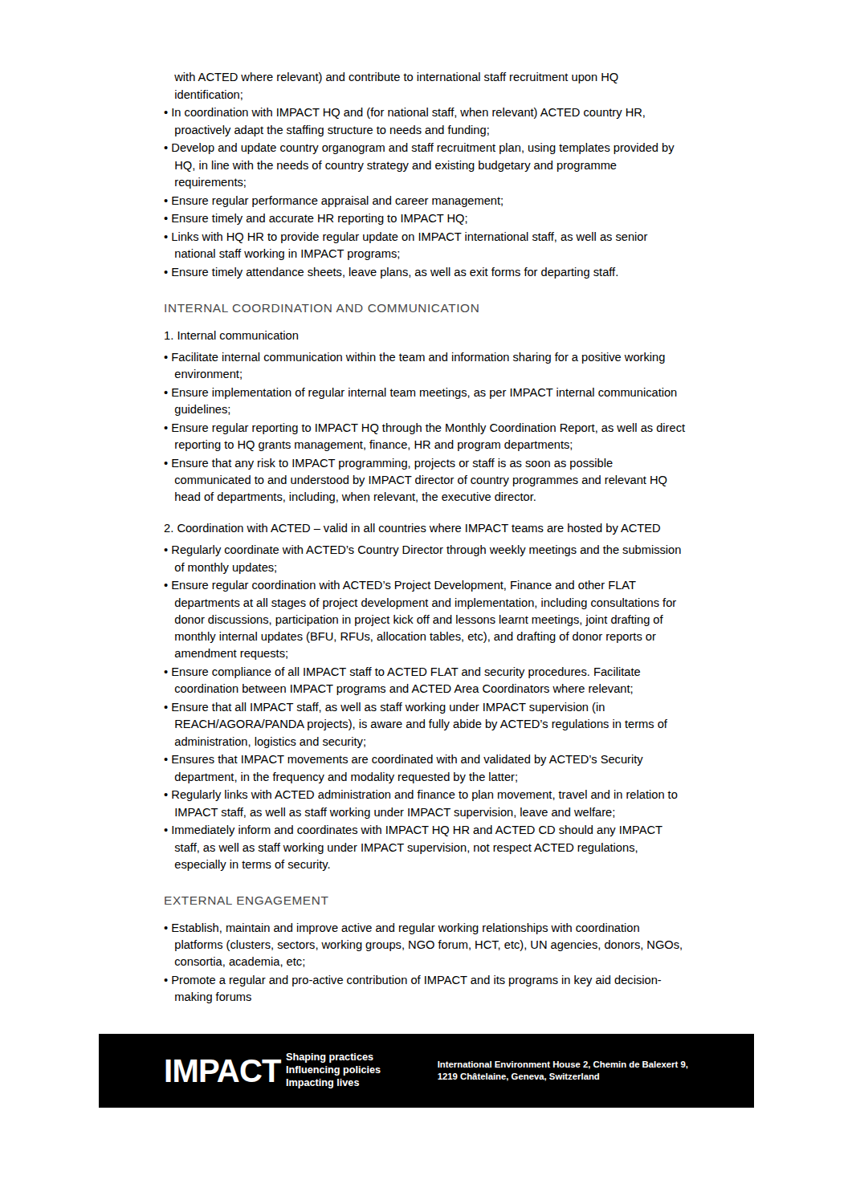with ACTED where relevant) and contribute to international staff recruitment upon HQ identification;
• In coordination with IMPACT HQ and (for national staff, when relevant) ACTED country HR, proactively adapt the staffing structure to needs and funding;
• Develop and update country organogram and staff recruitment plan, using templates provided by HQ, in line with the needs of country strategy and existing budgetary and programme requirements;
• Ensure regular performance appraisal and career management;
• Ensure timely and accurate HR reporting to IMPACT HQ;
• Links with HQ HR to provide regular update on IMPACT international staff, as well as senior national staff working in IMPACT programs;
• Ensure timely attendance sheets, leave plans, as well as exit forms for departing staff.
INTERNAL COORDINATION AND COMMUNICATION
1. Internal communication
• Facilitate internal communication within the team and information sharing for a positive working environment;
• Ensure implementation of regular internal team meetings, as per IMPACT internal communication guidelines;
• Ensure regular reporting to IMPACT HQ through the Monthly Coordination Report, as well as direct reporting to HQ grants management, finance, HR and program departments;
• Ensure that any risk to IMPACT programming, projects or staff is as soon as possible communicated to and understood by IMPACT director of country programmes and relevant HQ head of departments, including, when relevant, the executive director.
2. Coordination with ACTED – valid in all countries where IMPACT teams are hosted by ACTED
• Regularly coordinate with ACTED’s Country Director through weekly meetings and the submission of monthly updates;
• Ensure regular coordination with ACTED’s Project Development, Finance and other FLAT departments at all stages of project development and implementation, including consultations for donor discussions, participation in project kick off and lessons learnt meetings, joint drafting of monthly internal updates (BFU, RFUs, allocation tables, etc), and drafting of donor reports or amendment requests;
• Ensure compliance of all IMPACT staff to ACTED FLAT and security procedures. Facilitate coordination between IMPACT programs and ACTED Area Coordinators where relevant;
• Ensure that all IMPACT staff, as well as staff working under IMPACT supervision (in REACH/AGORA/PANDA projects), is aware and fully abide by ACTED’s regulations in terms of administration, logistics and security;
• Ensures that IMPACT movements are coordinated with and validated by ACTED’s Security department, in the frequency and modality requested by the latter;
• Regularly links with ACTED administration and finance to plan movement, travel and in relation to IMPACT staff, as well as staff working under IMPACT supervision, leave and welfare;
• Immediately inform and coordinates with IMPACT HQ HR and ACTED CD should any IMPACT staff, as well as staff working under IMPACT supervision, not respect ACTED regulations, especially in terms of security.
EXTERNAL ENGAGEMENT
• Establish, maintain and improve active and regular working relationships with coordination platforms (clusters, sectors, working groups, NGO forum, HCT, etc), UN agencies, donors, NGOs, consortia, academia, etc;
• Promote a regular and pro-active contribution of IMPACT and its programs in key aid decision-making forums
IMPACT
Shaping practices Influencing policies Impacting lives
International Environment House 2, Chemin de Balexert 9,
1219 Châtelaine, Geneva, Switzerland